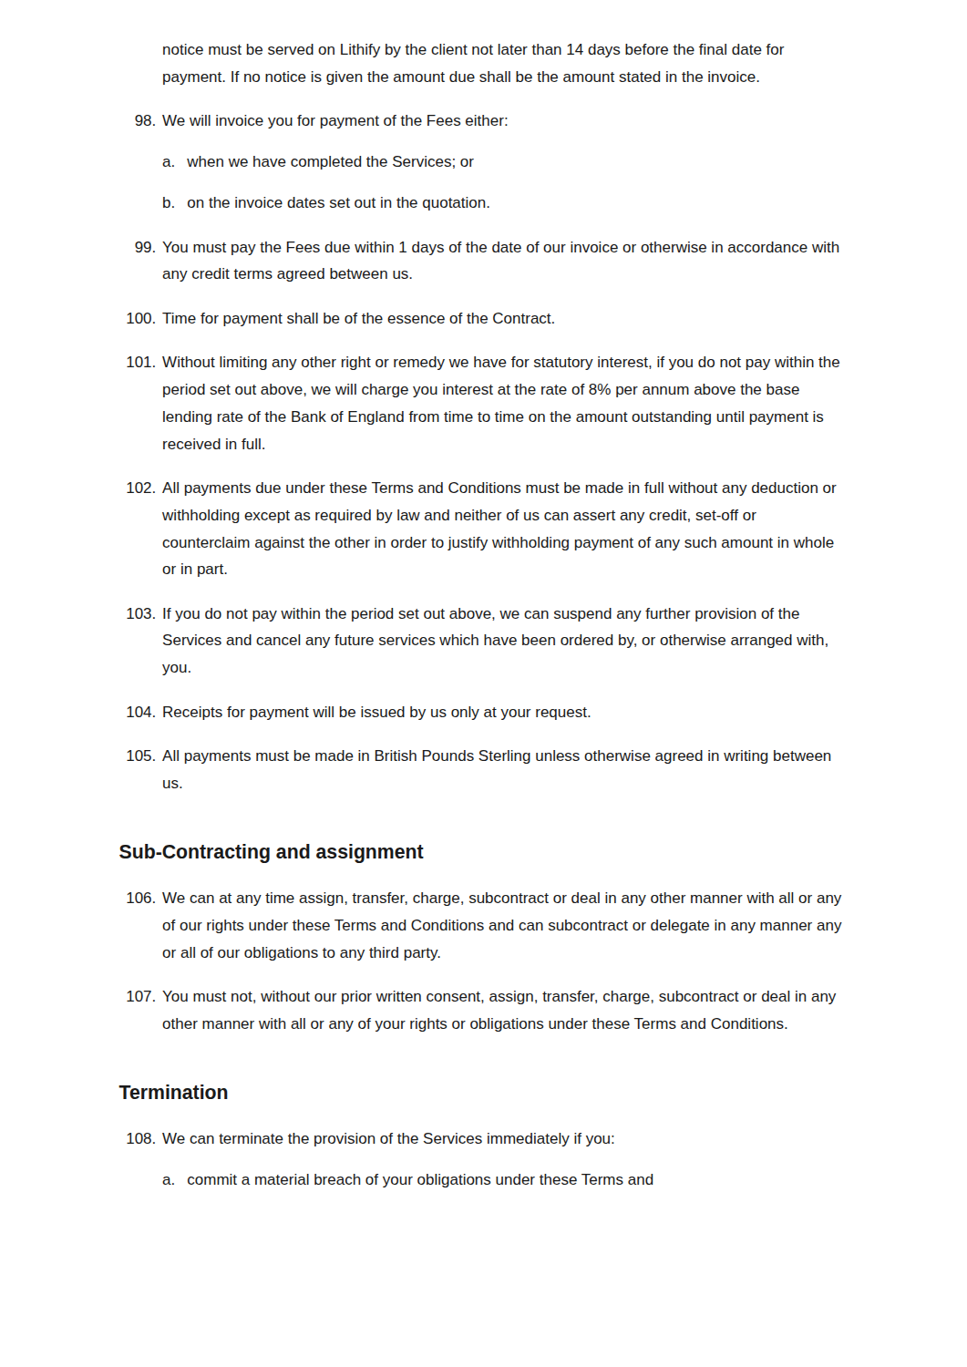notice must be served on Lithify by the client not later than 14 days before the final date for payment. If no notice is given the amount due shall be the amount stated in the invoice.
98. We will invoice you for payment of the Fees either:
a. when we have completed the Services; or
b. on the invoice dates set out in the quotation.
99. You must pay the Fees due within 1 days of the date of our invoice or otherwise in accordance with any credit terms agreed between us.
100. Time for payment shall be of the essence of the Contract.
101. Without limiting any other right or remedy we have for statutory interest, if you do not pay within the period set out above, we will charge you interest at the rate of 8% per annum above the base lending rate of the Bank of England from time to time on the amount outstanding until payment is received in full.
102. All payments due under these Terms and Conditions must be made in full without any deduction or withholding except as required by law and neither of us can assert any credit, set-off or counterclaim against the other in order to justify withholding payment of any such amount in whole or in part.
103. If you do not pay within the period set out above, we can suspend any further provision of the Services and cancel any future services which have been ordered by, or otherwise arranged with, you.
104. Receipts for payment will be issued by us only at your request.
105. All payments must be made in British Pounds Sterling unless otherwise agreed in writing between us.
Sub-Contracting and assignment
106. We can at any time assign, transfer, charge, subcontract or deal in any other manner with all or any of our rights under these Terms and Conditions and can subcontract or delegate in any manner any or all of our obligations to any third party.
107. You must not, without our prior written consent, assign, transfer, charge, subcontract or deal in any other manner with all or any of your rights or obligations under these Terms and Conditions.
Termination
108. We can terminate the provision of the Services immediately if you:
a. commit a material breach of your obligations under these Terms and